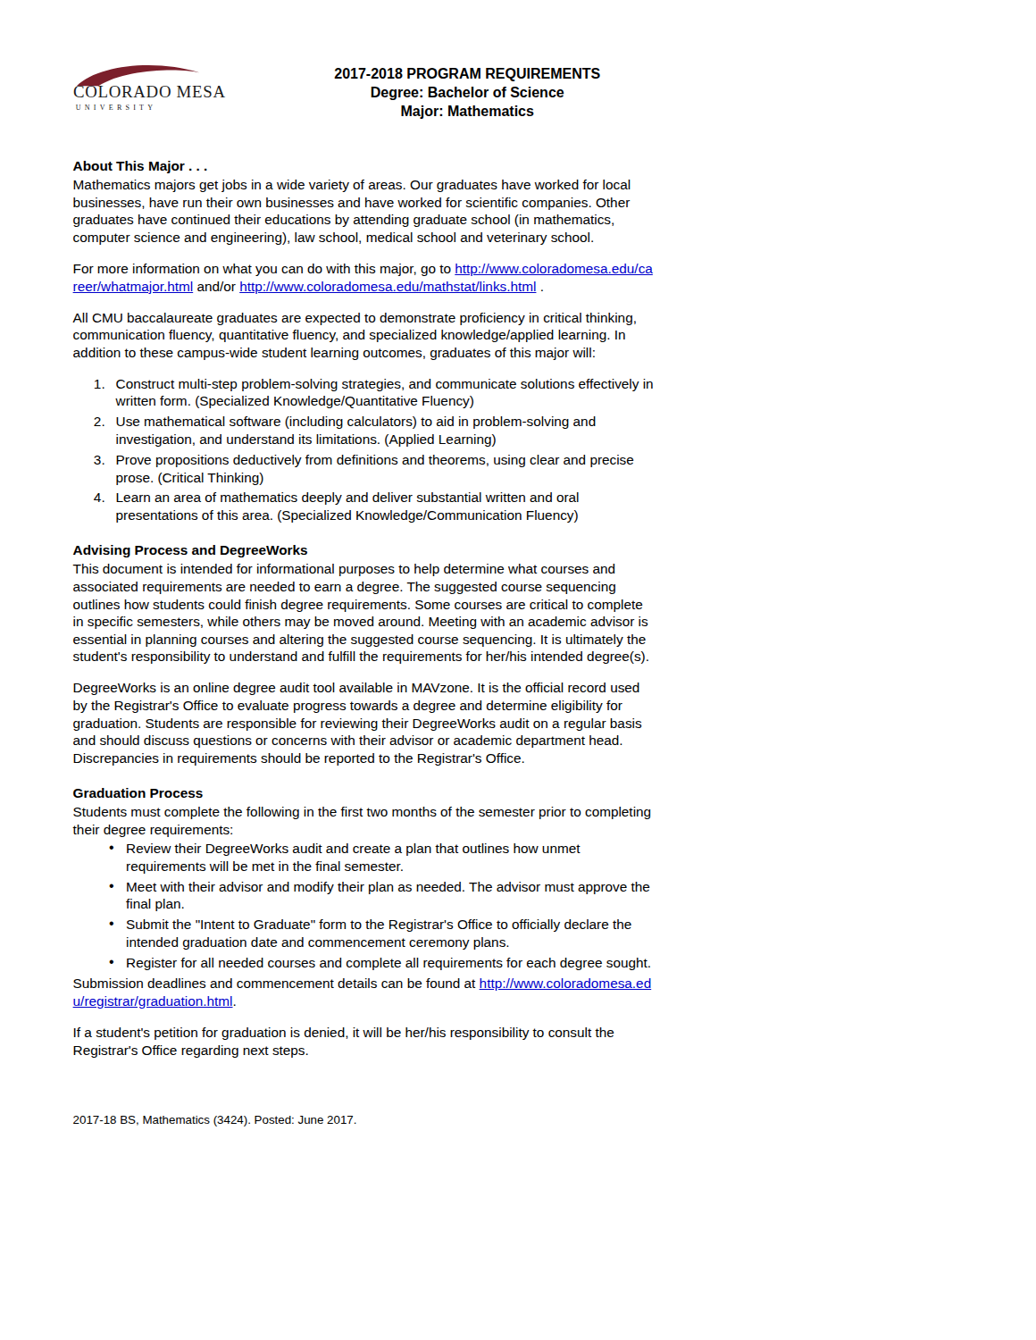COLORADO MESA UNIVERSITY
2017-2018 PROGRAM REQUIREMENTS
Degree: Bachelor of Science
Major: Mathematics
About This Major . . .
Mathematics majors get jobs in a wide variety of areas. Our graduates have worked for local businesses, have run their own businesses and have worked for scientific companies. Other graduates have continued their educations by attending graduate school (in mathematics, computer science and engineering), law school, medical school and veterinary school.
For more information on what you can do with this major, go to http://www.coloradomesa.edu/career/whatmajor.html and/or http://www.coloradomesa.edu/mathstat/links.html .
All CMU baccalaureate graduates are expected to demonstrate proficiency in critical thinking, communication fluency, quantitative fluency, and specialized knowledge/applied learning. In addition to these campus-wide student learning outcomes, graduates of this major will:
Construct multi-step problem-solving strategies, and communicate solutions effectively in written form. (Specialized Knowledge/Quantitative Fluency)
Use mathematical software (including calculators) to aid in problem-solving and investigation, and understand its limitations. (Applied Learning)
Prove propositions deductively from definitions and theorems, using clear and precise prose. (Critical Thinking)
Learn an area of mathematics deeply and deliver substantial written and oral presentations of this area. (Specialized Knowledge/Communication Fluency)
Advising Process and DegreeWorks
This document is intended for informational purposes to help determine what courses and associated requirements are needed to earn a degree. The suggested course sequencing outlines how students could finish degree requirements. Some courses are critical to complete in specific semesters, while others may be moved around. Meeting with an academic advisor is essential in planning courses and altering the suggested course sequencing. It is ultimately the student's responsibility to understand and fulfill the requirements for her/his intended degree(s).
DegreeWorks is an online degree audit tool available in MAVzone. It is the official record used by the Registrar's Office to evaluate progress towards a degree and determine eligibility for graduation. Students are responsible for reviewing their DegreeWorks audit on a regular basis and should discuss questions or concerns with their advisor or academic department head. Discrepancies in requirements should be reported to the Registrar's Office.
Graduation Process
Students must complete the following in the first two months of the semester prior to completing their degree requirements:
Review their DegreeWorks audit and create a plan that outlines how unmet requirements will be met in the final semester.
Meet with their advisor and modify their plan as needed. The advisor must approve the final plan.
Submit the "Intent to Graduate" form to the Registrar's Office to officially declare the intended graduation date and commencement ceremony plans.
Register for all needed courses and complete all requirements for each degree sought.
Submission deadlines and commencement details can be found at http://www.coloradomesa.edu/registrar/graduation.html.
If a student's petition for graduation is denied, it will be her/his responsibility to consult the Registrar's Office regarding next steps.
2017-18 BS, Mathematics (3424). Posted: June 2017.